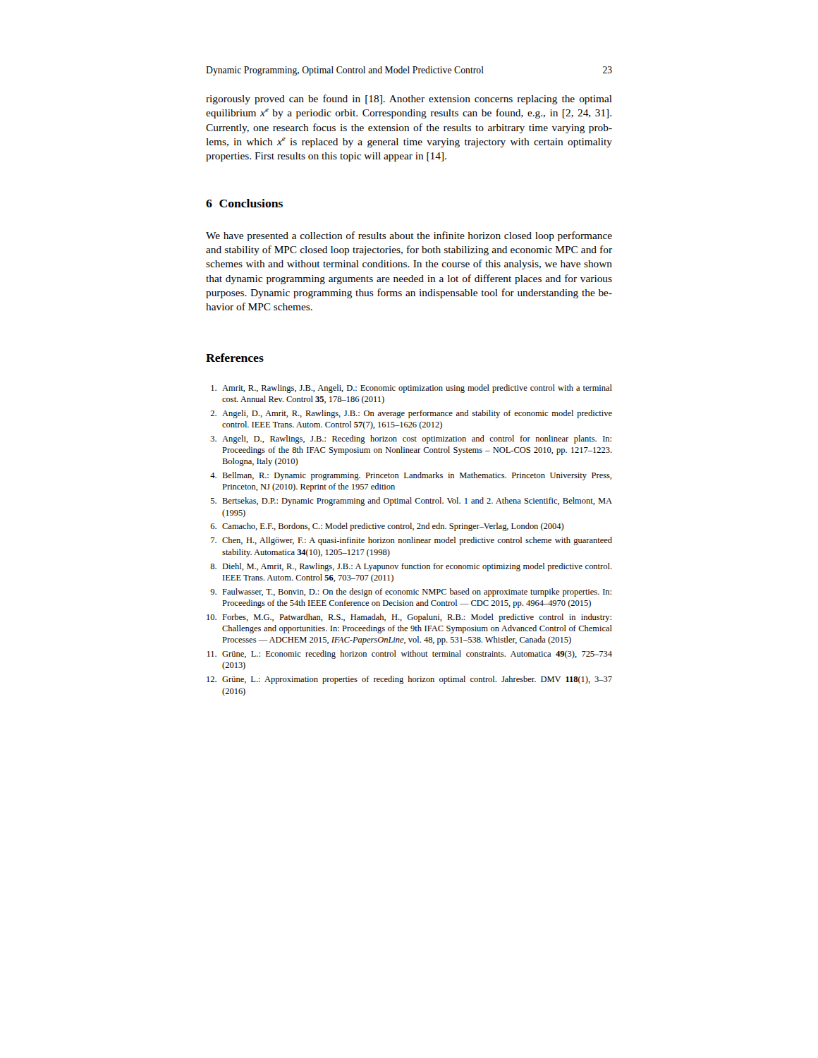Dynamic Programming, Optimal Control and Model Predictive Control 23
rigorously proved can be found in [18]. Another extension concerns replacing the optimal equilibrium xe by a periodic orbit. Corresponding results can be found, e.g., in [2, 24, 31]. Currently, one research focus is the extension of the results to arbitrary time varying problems, in which xe is replaced by a general time varying trajectory with certain optimality properties. First results on this topic will appear in [14].
6 Conclusions
We have presented a collection of results about the infinite horizon closed loop performance and stability of MPC closed loop trajectories, for both stabilizing and economic MPC and for schemes with and without terminal conditions. In the course of this analysis, we have shown that dynamic programming arguments are needed in a lot of different places and for various purposes. Dynamic programming thus forms an indispensable tool for understanding the behavior of MPC schemes.
References
1. Amrit, R., Rawlings, J.B., Angeli, D.: Economic optimization using model predictive control with a terminal cost. Annual Rev. Control 35, 178–186 (2011)
2. Angeli, D., Amrit, R., Rawlings, J.B.: On average performance and stability of economic model predictive control. IEEE Trans. Autom. Control 57(7), 1615–1626 (2012)
3. Angeli, D., Rawlings, J.B.: Receding horizon cost optimization and control for nonlinear plants. In: Proceedings of the 8th IFAC Symposium on Nonlinear Control Systems – NOL-COS 2010, pp. 1217–1223. Bologna, Italy (2010)
4. Bellman, R.: Dynamic programming. Princeton Landmarks in Mathematics. Princeton University Press, Princeton, NJ (2010). Reprint of the 1957 edition
5. Bertsekas, D.P.: Dynamic Programming and Optimal Control. Vol. 1 and 2. Athena Scientific, Belmont, MA (1995)
6. Camacho, E.F., Bordons, C.: Model predictive control, 2nd edn. Springer–Verlag, London (2004)
7. Chen, H., Allgöwer, F.: A quasi-infinite horizon nonlinear model predictive control scheme with guaranteed stability. Automatica 34(10), 1205–1217 (1998)
8. Diehl, M., Amrit, R., Rawlings, J.B.: A Lyapunov function for economic optimizing model predictive control. IEEE Trans. Autom. Control 56, 703–707 (2011)
9. Faulwasser, T., Bonvin, D.: On the design of economic NMPC based on approximate turnpike properties. In: Proceedings of the 54th IEEE Conference on Decision and Control — CDC 2015, pp. 4964–4970 (2015)
10. Forbes, M.G., Patwardhan, R.S., Hamadah, H., Gopaluni, R.B.: Model predictive control in industry: Challenges and opportunities. In: Proceedings of the 9th IFAC Symposium on Advanced Control of Chemical Processes — ADCHEM 2015, IFAC-PapersOnLine, vol. 48, pp. 531–538. Whistler, Canada (2015)
11. Grüne, L.: Economic receding horizon control without terminal constraints. Automatica 49(3), 725–734 (2013)
12. Grüne, L.: Approximation properties of receding horizon optimal control. Jahresber. DMV 118(1), 3–37 (2016)